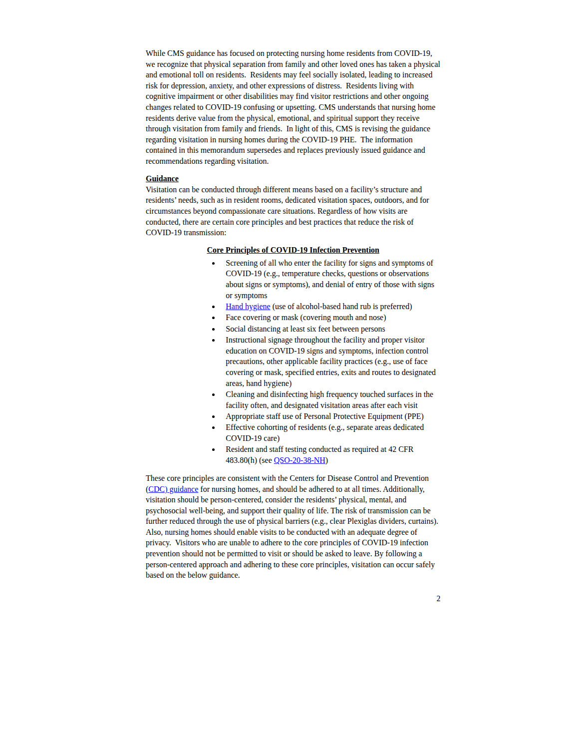While CMS guidance has focused on protecting nursing home residents from COVID-19, we recognize that physical separation from family and other loved ones has taken a physical and emotional toll on residents. Residents may feel socially isolated, leading to increased risk for depression, anxiety, and other expressions of distress. Residents living with cognitive impairment or other disabilities may find visitor restrictions and other ongoing changes related to COVID-19 confusing or upsetting. CMS understands that nursing home residents derive value from the physical, emotional, and spiritual support they receive through visitation from family and friends. In light of this, CMS is revising the guidance regarding visitation in nursing homes during the COVID-19 PHE. The information contained in this memorandum supersedes and replaces previously issued guidance and recommendations regarding visitation.
Guidance
Visitation can be conducted through different means based on a facility’s structure and residents’ needs, such as in resident rooms, dedicated visitation spaces, outdoors, and for circumstances beyond compassionate care situations. Regardless of how visits are conducted, there are certain core principles and best practices that reduce the risk of COVID-19 transmission:
Core Principles of COVID-19 Infection Prevention
Screening of all who enter the facility for signs and symptoms of COVID-19 (e.g., temperature checks, questions or observations about signs or symptoms), and denial of entry of those with signs or symptoms
Hand hygiene (use of alcohol-based hand rub is preferred)
Face covering or mask (covering mouth and nose)
Social distancing at least six feet between persons
Instructional signage throughout the facility and proper visitor education on COVID-19 signs and symptoms, infection control precautions, other applicable facility practices (e.g., use of face covering or mask, specified entries, exits and routes to designated areas, hand hygiene)
Cleaning and disinfecting high frequency touched surfaces in the facility often, and designated visitation areas after each visit
Appropriate staff use of Personal Protective Equipment (PPE)
Effective cohorting of residents (e.g., separate areas dedicated COVID-19 care)
Resident and staff testing conducted as required at 42 CFR 483.80(h) (see QSO-20-38-NH)
These core principles are consistent with the Centers for Disease Control and Prevention (CDC) guidance for nursing homes, and should be adhered to at all times. Additionally, visitation should be person-centered, consider the residents’ physical, mental, and psychosocial well-being, and support their quality of life. The risk of transmission can be further reduced through the use of physical barriers (e.g., clear Plexiglas dividers, curtains). Also, nursing homes should enable visits to be conducted with an adequate degree of privacy. Visitors who are unable to adhere to the core principles of COVID-19 infection prevention should not be permitted to visit or should be asked to leave. By following a person-centered approach and adhering to these core principles, visitation can occur safely based on the below guidance.
2